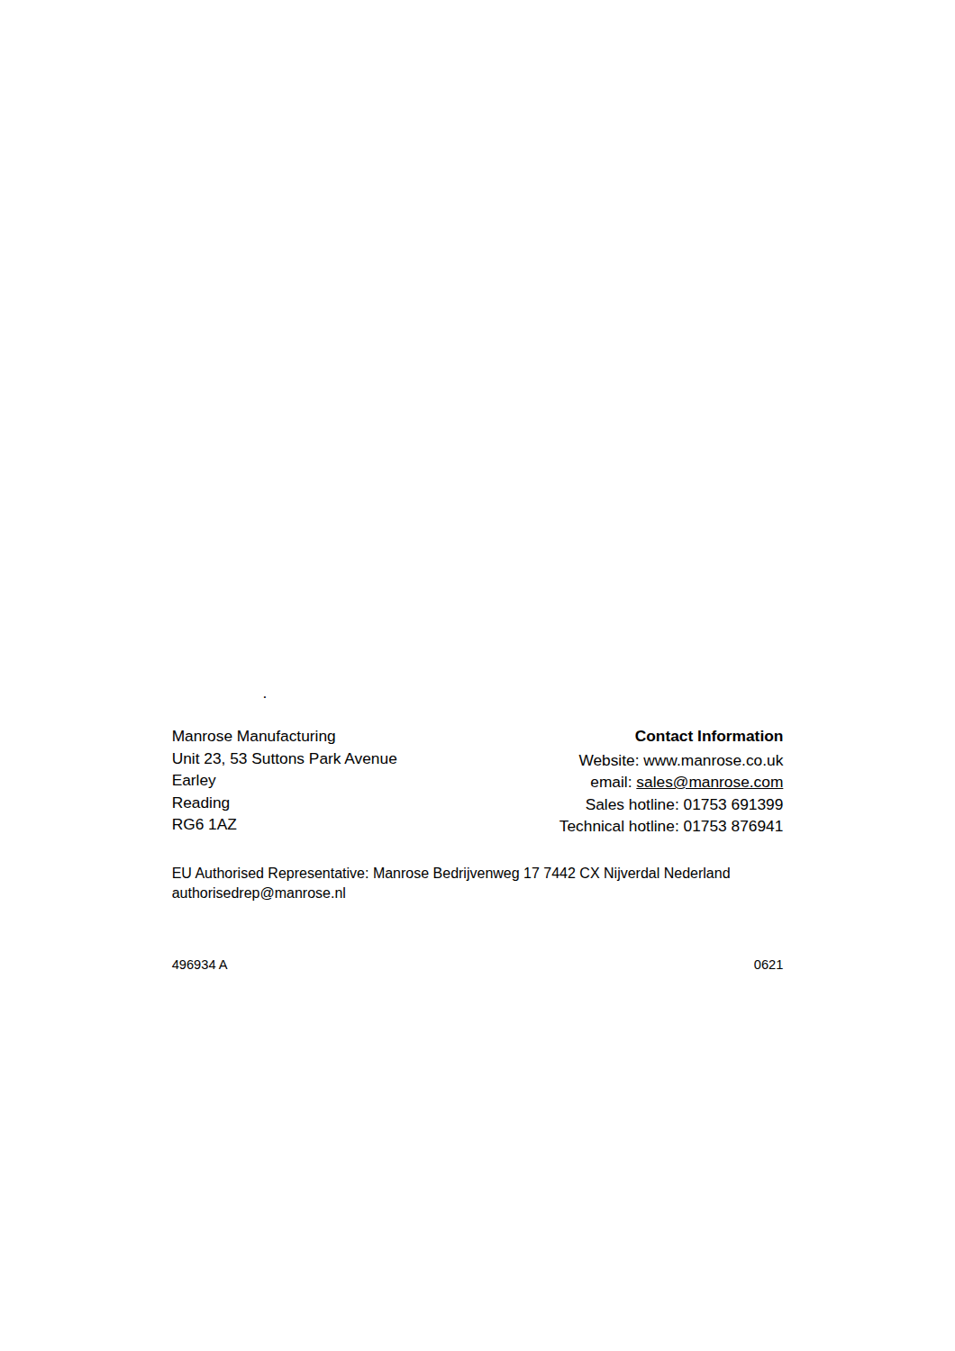.
Manrose Manufacturing Unit 23, 53 Suttons Park Avenue Earley Reading RG6 1AZ
Contact Information
Website: www.manrose.co.uk
email: sales@manrose.com
Sales hotline: 01753 691399
Technical hotline: 01753 876941
EU Authorised Representative: Manrose Bedrijvenweg 17 7442 CX Nijverdal Nederland authorisedrep@manrose.nl
496934 A 0621